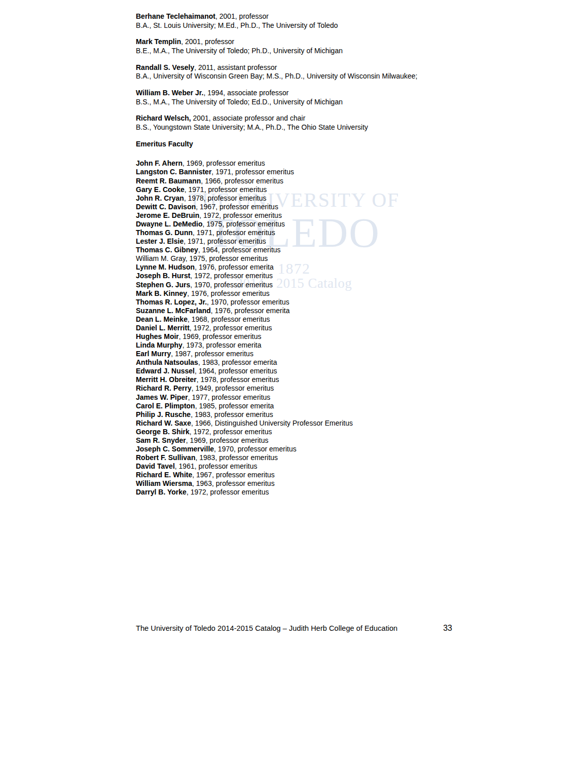THE UNIVERSITY OF
TOLEDO
1872
2014 - 2015 Catalog
Berhane Teclehaimanot, 2001, professor B.A., St. Louis University; M.Ed., Ph.D., The University of Toledo
Mark Templin, 2001, professor B.E., M.A., The University of Toledo; Ph.D., University of Michigan
Randall S. Vesely, 2011, assistant professor B.A., University of Wisconsin Green Bay; M.S., Ph.D., University of Wisconsin Milwaukee;
William B. Weber Jr., 1994, associate professor B.S., M.A., The University of Toledo; Ed.D., University of Michigan
Richard Welsch, 2001, associate professor and chair B.S., Youngstown State University; M.A., Ph.D., The Ohio State University
Emeritus Faculty
John F. Ahern, 1969, professor emeritus
Langston C. Bannister, 1971, professor emeritus
Reemt R. Baumann, 1966, professor emeritus
Gary E. Cooke, 1971, professor emeritus
John R. Cryan, 1978, professor emeritus
Dewitt C. Davison, 1967, professor emeritus
Jerome E. DeBruin, 1972, professor emeritus
Dwayne L. DeMedio, 1975, professor emeritus
Thomas G. Dunn, 1971, professor emeritus
Lester J. Elsie, 1971, professor emeritus
Thomas C. Gibney, 1964, professor emeritus
William M. Gray, 1975, professor emeritus
Lynne M. Hudson, 1976, professor emerita
Joseph B. Hurst, 1972, professor emeritus
Stephen G. Jurs, 1970, professor emeritus
Mark B. Kinney, 1976, professor emeritus
Thomas R. Lopez, Jr., 1970, professor emeritus
Suzanne L. McFarland, 1976, professor emerita
Dean L. Meinke, 1968, professor emeritus
Daniel L. Merritt, 1972, professor emeritus
Hughes Moir, 1969, professor emeritus
Linda Murphy, 1973, professor emerita
Earl Murry, 1987, professor emeritus
Anthula Natsoulas, 1983, professor emerita
Edward J. Nussel, 1964, professor emeritus
Merritt H. Obreiter, 1978, professor emeritus
Richard R. Perry, 1949, professor emeritus
James W. Piper, 1977, professor emeritus
Carol E. Plimpton, 1985, professor emerita
Philip J. Rusche, 1983, professor emeritus
Richard W. Saxe, 1966, Distinguished University Professor Emeritus
George B. Shirk, 1972, professor emeritus
Sam R. Snyder, 1969, professor emeritus
Joseph C. Sommerville, 1970, professor emeritus
Robert F. Sullivan, 1983, professor emeritus
David Tavel, 1961, professor emeritus
Richard E. White, 1967, professor emeritus
William Wiersma, 1963, professor emeritus
Darryl B. Yorke, 1972, professor emeritus
The University of Toledo 2014-2015 Catalog – Judith Herb College of Education
33